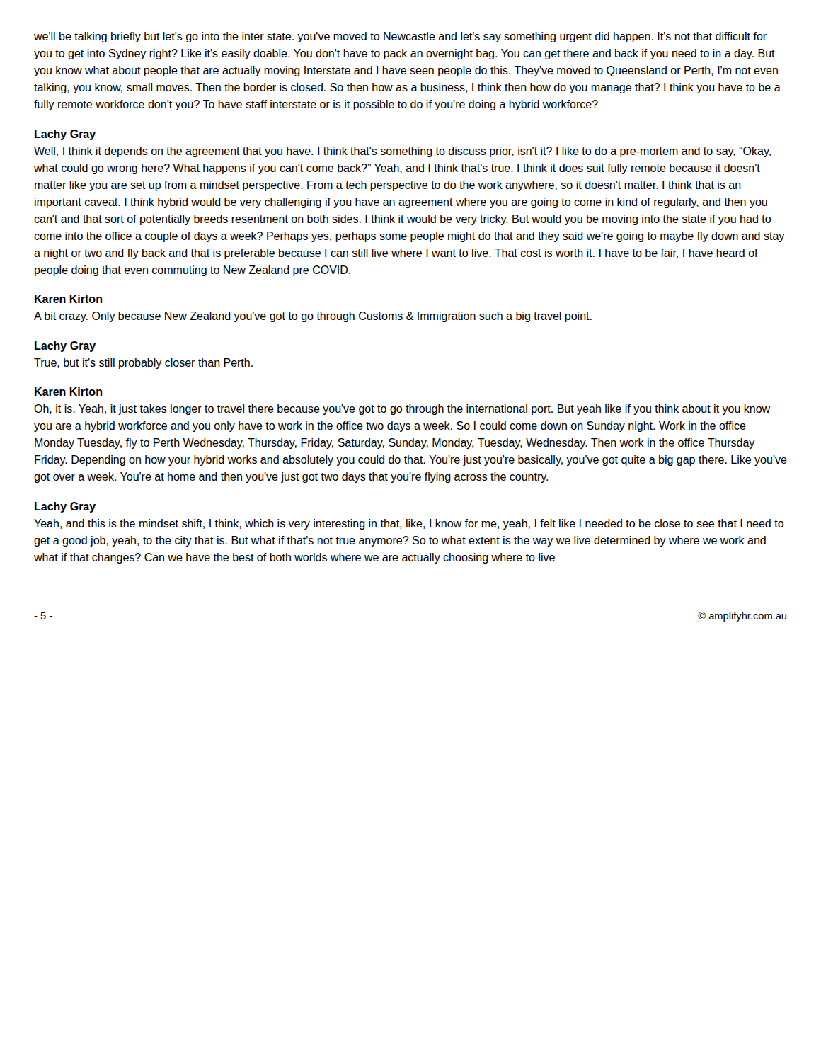we'll be talking briefly but let's go into the inter state. you've moved to Newcastle and let's say something urgent did happen. It's not that difficult for you to get into Sydney right? Like it's easily doable. You don't have to pack an overnight bag. You can get there and back if you need to in a day. But you know what about people that are actually moving Interstate and I have seen people do this. They've moved to Queensland or Perth, I'm not even talking, you know, small moves. Then the border is closed. So then how as a business, I think then how do you manage that? I think you have to be a fully remote workforce don't you? To have staff interstate or is it possible to do if you're doing a hybrid workforce?
Lachy Gray
Well, I think it depends on the agreement that you have. I think that's something to discuss prior, isn't it? I like to do a pre-mortem and to say, “Okay, what could go wrong here? What happens if you can't come back?” Yeah, and I think that's true. I think it does suit fully remote because it doesn't matter like you are set up from a mindset perspective. From a tech perspective to do the work anywhere, so it doesn't matter. I think that is an important caveat. I think hybrid would be very challenging if you have an agreement where you are going to come in kind of regularly, and then you can't and that sort of potentially breeds resentment on both sides. I think it would be very tricky. But would you be moving into the state if you had to come into the office a couple of days a week? Perhaps yes, perhaps some people might do that and they said we're going to maybe fly down and stay a night or two and fly back and that is preferable because I can still live where I want to live. That cost is worth it. I have to be fair, I have heard of people doing that even commuting to New Zealand pre COVID.
Karen Kirton
A bit crazy. Only because New Zealand you've got to go through Customs & Immigration such a big travel point.
Lachy Gray
True, but it's still probably closer than Perth.
Karen Kirton
Oh, it is. Yeah, it just takes longer to travel there because you've got to go through the international port. But yeah like if you think about it you know you are a hybrid workforce and you only have to work in the office two days a week. So I could come down on Sunday night. Work in the office Monday Tuesday, fly to Perth Wednesday, Thursday, Friday, Saturday, Sunday, Monday, Tuesday, Wednesday. Then work in the office Thursday Friday. Depending on how your hybrid works and absolutely you could do that. You're just you're basically, you've got quite a big gap there. Like you've got over a week. You're at home and then you've just got two days that you're flying across the country.
Lachy Gray
Yeah, and this is the mindset shift, I think, which is very interesting in that, like, I know for me, yeah, I felt like I needed to be close to see that I need to get a good job, yeah, to the city that is. But what if that's not true anymore? So to what extent is the way we live determined by where we work and what if that changes? Can we have the best of both worlds where we are actually choosing where to live
- 5 - © amplifyhr.com.au